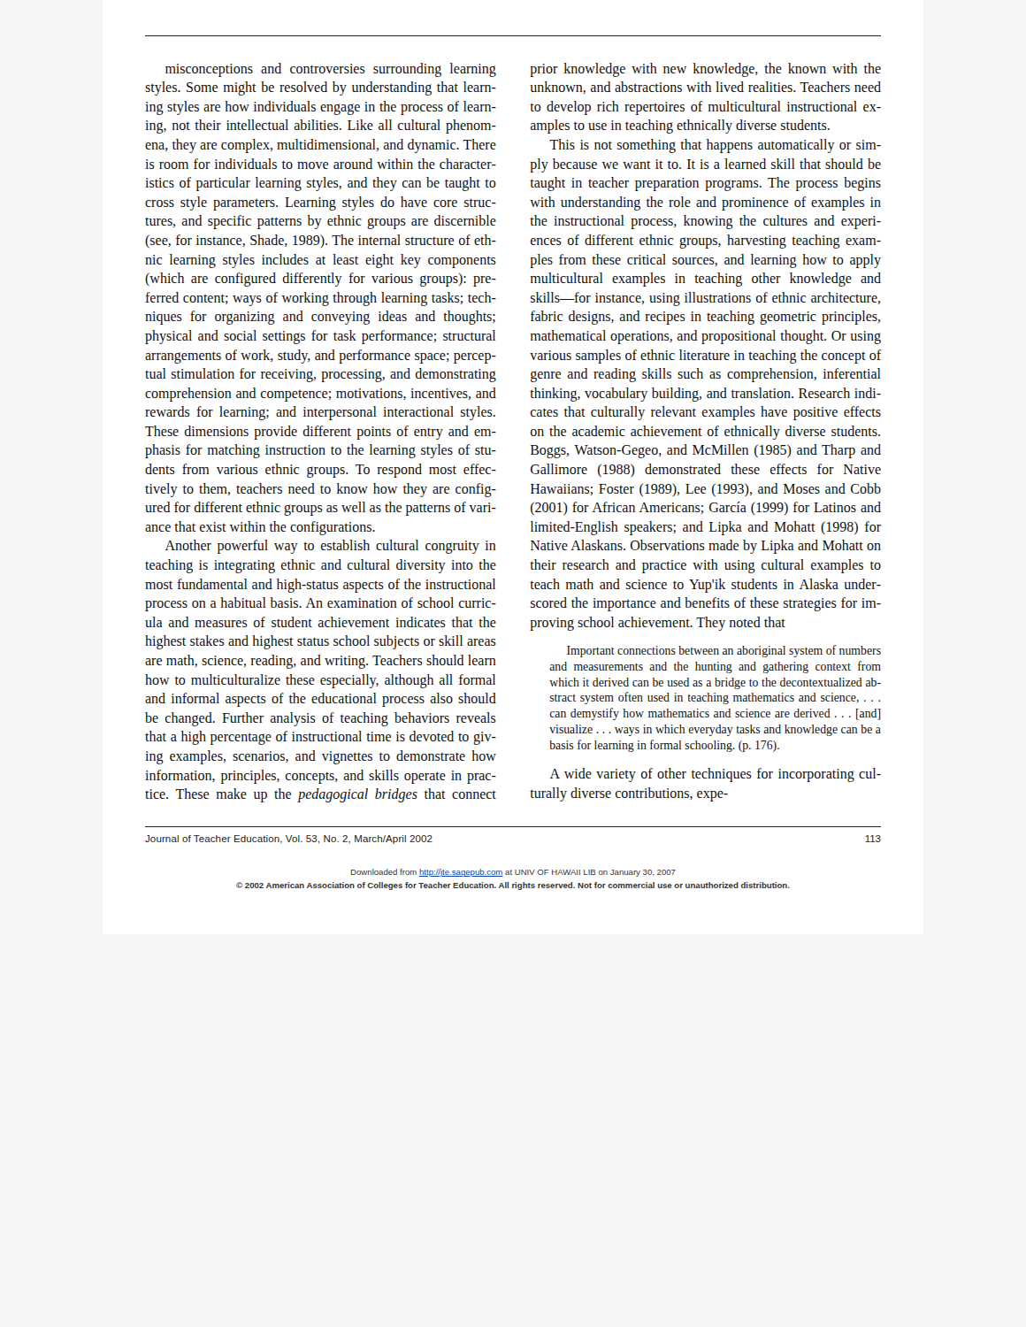misconceptions and controversies surrounding learning styles. Some might be resolved by understanding that learning styles are how individuals engage in the process of learning, not their intellectual abilities. Like all cultural phenomena, they are complex, multidimensional, and dynamic. There is room for individuals to move around within the characteristics of particular learning styles, and they can be taught to cross style parameters. Learning styles do have core structures, and specific patterns by ethnic groups are discernible (see, for instance, Shade, 1989). The internal structure of ethnic learning styles includes at least eight key components (which are configured differently for various groups): preferred content; ways of working through learning tasks; techniques for organizing and conveying ideas and thoughts; physical and social settings for task performance; structural arrangements of work, study, and performance space; perceptual stimulation for receiving, processing, and demonstrating comprehension and competence; motivations, incentives, and rewards for learning; and interpersonal interactional styles. These dimensions provide different points of entry and emphasis for matching instruction to the learning styles of students from various ethnic groups. To respond most effectively to them, teachers need to know how they are configured for different ethnic groups as well as the patterns of variance that exist within the configurations.
Another powerful way to establish cultural congruity in teaching is integrating ethnic and cultural diversity into the most fundamental and high-status aspects of the instructional process on a habitual basis. An examination of school curricula and measures of student achievement indicates that the highest stakes and highest status school subjects or skill areas are math, science, reading, and writing. Teachers should learn how to multiculturalize these especially, although all formal and informal aspects of the educational process also should be changed. Further analysis of teaching behaviors reveals that a high percentage of instructional time is devoted to giving examples, scenarios, and vignettes to demonstrate how information, principles, concepts, and skills operate in practice. These make up the pedagogical bridges that connect prior knowledge with new knowledge, the known with the unknown, and abstractions with lived realities. Teachers need to develop rich repertoires of multicultural instructional examples to use in teaching ethnically diverse students.
This is not something that happens automatically or simply because we want it to. It is a learned skill that should be taught in teacher preparation programs. The process begins with understanding the role and prominence of examples in the instructional process, knowing the cultures and experiences of different ethnic groups, harvesting teaching examples from these critical sources, and learning how to apply multicultural examples in teaching other knowledge and skills—for instance, using illustrations of ethnic architecture, fabric designs, and recipes in teaching geometric principles, mathematical operations, and propositional thought. Or using various samples of ethnic literature in teaching the concept of genre and reading skills such as comprehension, inferential thinking, vocabulary building, and translation. Research indicates that culturally relevant examples have positive effects on the academic achievement of ethnically diverse students. Boggs, Watson-Gegeo, and McMillen (1985) and Tharp and Gallimore (1988) demonstrated these effects for Native Hawaiians; Foster (1989), Lee (1993), and Moses and Cobb (2001) for African Americans; García (1999) for Latinos and limited-English speakers; and Lipka and Mohatt (1998) for Native Alaskans. Observations made by Lipka and Mohatt on their research and practice with using cultural examples to teach math and science to Yup'ik students in Alaska underscored the importance and benefits of these strategies for improving school achievement. They noted that
Important connections between an aboriginal system of numbers and measurements and the hunting and gathering context from which it derived can be used as a bridge to the decontextualized abstract system often used in teaching mathematics and science, . . . can demystify how mathematics and science are derived . . . [and] visualize . . . ways in which everyday tasks and knowledge can be a basis for learning in formal schooling. (p. 176).
A wide variety of other techniques for incorporating culturally diverse contributions, expe-
Journal of Teacher Education, Vol. 53, No. 2, March/April 2002 113
Downloaded from http://jte.sagepub.com at UNIV OF HAWAII LIB on January 30, 2007
© 2002 American Association of Colleges for Teacher Education. All rights reserved. Not for commercial use or unauthorized distribution.